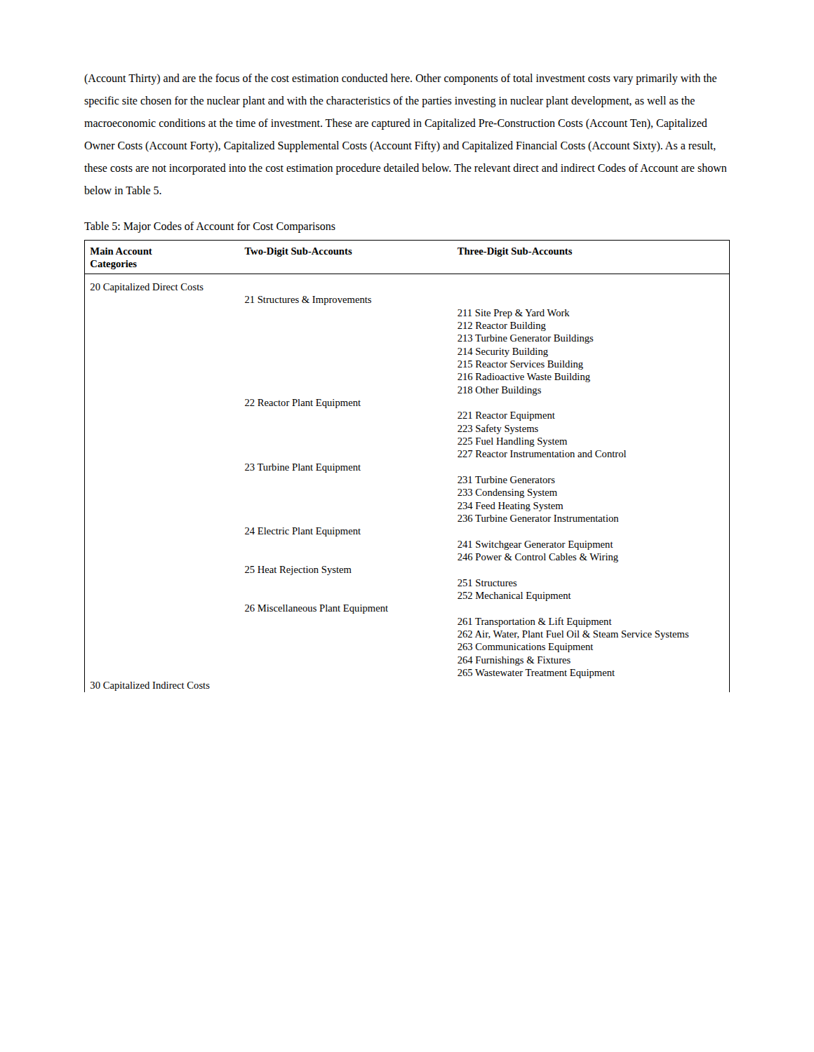(Account Thirty) and are the focus of the cost estimation conducted here. Other components of total investment costs vary primarily with the specific site chosen for the nuclear plant and with the characteristics of the parties investing in nuclear plant development, as well as the macroeconomic conditions at the time of investment. These are captured in Capitalized Pre-Construction Costs (Account Ten), Capitalized Owner Costs (Account Forty), Capitalized Supplemental Costs (Account Fifty) and Capitalized Financial Costs (Account Sixty). As a result, these costs are not incorporated into the cost estimation procedure detailed below. The relevant direct and indirect Codes of Account are shown below in Table 5.
Table 5: Major Codes of Account for Cost Comparisons
| Main Account Categories | Two-Digit Sub-Accounts | Three-Digit Sub-Accounts |
| --- | --- | --- |
| 20 Capitalized Direct Costs | | |
| | 21 Structures & Improvements | |
| | | 211 Site Prep & Yard Work 212 Reactor Building 213 Turbine Generator Buildings 214 Security Building 215 Reactor Services Building 216 Radioactive Waste Building 218 Other Buildings |
| | 22 Reactor Plant Equipment | |
| | | 221 Reactor Equipment 223 Safety Systems 225 Fuel Handling System 227 Reactor Instrumentation and Control |
| | 23 Turbine Plant Equipment | |
| | | 231 Turbine Generators 233 Condensing System 234 Feed Heating System 236 Turbine Generator Instrumentation |
| | 24 Electric Plant Equipment | |
| | | 241 Switchgear Generator Equipment 246 Power & Control Cables & Wiring |
| | 25 Heat Rejection System | |
| | | 251 Structures 252 Mechanical Equipment |
| | 26 Miscellaneous Plant Equipment | |
| | | 261 Transportation & Lift Equipment 262 Air, Water, Plant Fuel Oil & Steam Service Systems 263 Communications Equipment 264 Furnishings & Fixtures 265 Wastewater Treatment Equipment |
| 30 Capitalized Indirect Costs | | |